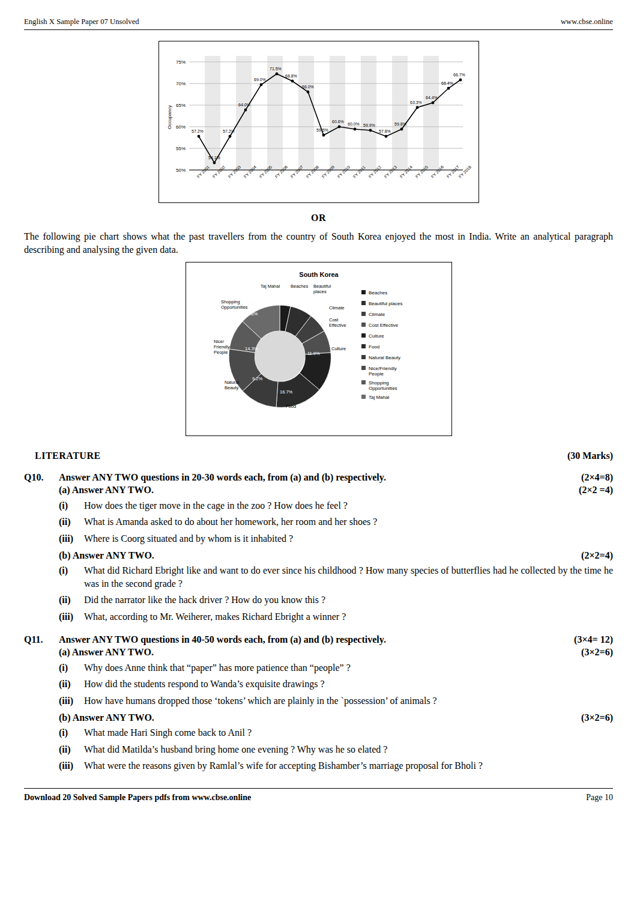English X Sample Paper 07 Unsolved
www.cbse.online
75% 70% 65% 60% 55% 50% Occupancy 57.2% 54.1% 57.2% 64.0% 69.0% 71.5% 68.8% 66.0% 59.5% 60.6% 60.0% 59.9% 57.8% 59.8% 63.3% 64.4% 66.4% 66.7% FY 2001 FY 2002 FY 2003 FY 2004 FY 2005 FY 2006 FY 2007 FY 2008 FY 2009 FY 2010 FY 2011 FY 2012 FY 2013 FY 2014 FY 2015 FY 2016 FY 2017 FY 2018
OR
The following pie chart shows what the past travellers from the country of South Korea enjoyed the most in India. Write an analytical paragraph describing and analysing the given data.
South Korea Taj Mahal Beaches Beautiful places Climate Cost Effective Culture Food Natural Beauty Nice/ Friendly People Shopping Opportunities 11.9% 16.7% 9.2% 14.3% 5.6% Beaches Beautiful places Climate Cost Effective Culture Food Natural Beauty Nice/Friendly People Shopping Opportunities Taj Mahal
LITERATURE
(30 Marks)
Q10.
Answer ANY TWO questions in 20-30 words each, from (a) and (b) respectively.
(2×4=8)
(a) Answer ANY TWO.
(2×2 =4)
(i) How does the tiger move in the cage in the zoo ? How does he feel ?
(ii) What is Amanda asked to do about her homework, her room and her shoes ?
(iii) Where is Coorg situated and by whom is it inhabited ?
(b) Answer ANY TWO.
(2×2=4)
(i) What did Richard Ebright like and want to do ever since his childhood ? How many species of butterflies had he collected by the time he was in the second grade ?
(ii) Did the narrator like the hack driver ? How do you know this ?
(iii) What, according to Mr. Weiherer, makes Richard Ebright a winner ?
Q11.
Answer ANY TWO questions in 40-50 words each, from (a) and (b) respectively.
(3×4= 12)
(a) Answer ANY TWO.
(3×2=6)
(i) Why does Anne think that “paper” has more patience than “people” ?
(ii) How did the students respond to Wanda’s exquisite drawings ?
(iii) How have humans dropped those ‘tokens’ which are plainly in the `possession’ of animals ?
(b) Answer ANY TWO.
(3×2=6)
(i) What made Hari Singh come back to Anil ?
(ii) What did Matilda’s husband bring home one evening ? Why was he so elated ?
(iii) What were the reasons given by Ramlal’s wife for accepting Bishamber’s marriage proposal for Bholi ?
Download 20 Solved Sample Papers pdfs from www.cbse.online
Page 10